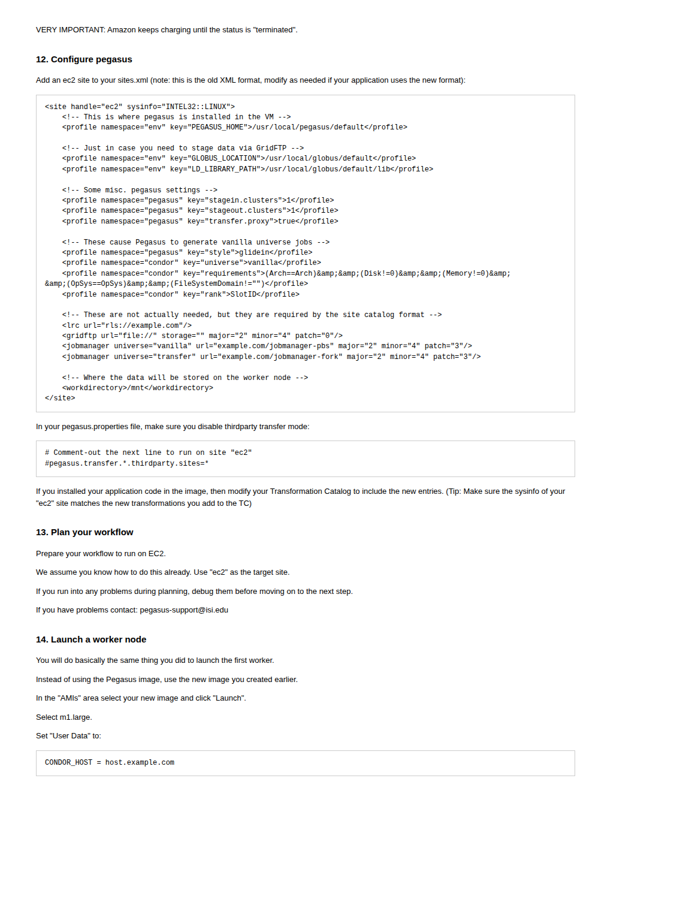VERY IMPORTANT: Amazon keeps charging until the status is "terminated".
12. Configure pegasus
Add an ec2 site to your sites.xml (note: this is the old XML format, modify as needed if your application uses the new format):
<site handle="ec2" sysinfo="INTEL32::LINUX">
    <!-- This is where pegasus is installed in the VM -->
    <profile namespace="env" key="PEGASUS_HOME">/usr/local/pegasus/default</profile>

    <!-- Just in case you need to stage data via GridFTP -->
    <profile namespace="env" key="GLOBUS_LOCATION">/usr/local/globus/default</profile>
    <profile namespace="env" key="LD_LIBRARY_PATH">/usr/local/globus/default/lib</profile>

    <!-- Some misc. pegasus settings -->
    <profile namespace="pegasus" key="stagein.clusters">1</profile>
    <profile namespace="pegasus" key="stageout.clusters">1</profile>
    <profile namespace="pegasus" key="transfer.proxy">true</profile>

    <!-- These cause Pegasus to generate vanilla universe jobs -->
    <profile namespace="pegasus" key="style">glidein</profile>
    <profile namespace="condor" key="universe">vanilla</profile>
    <profile namespace="condor" key="requirements">(Arch==Arch)&amp;&amp;(Disk!=0)&amp;&amp;(Memory!=0)&amp;
&amp;(OpSys==OpSys)&amp;&amp;(FileSystemDomain!="")</profile>
    <profile namespace="condor" key="rank">SlotID</profile>

    <!-- These are not actually needed, but they are required by the site catalog format -->
    <lrc url="rls://example.com"/>
    <gridftp url="file://" storage="" major="2" minor="4" patch="0"/>
    <jobmanager universe="vanilla" url="example.com/jobmanager-pbs" major="2" minor="4" patch="3"/>
    <jobmanager universe="transfer" url="example.com/jobmanager-fork" major="2" minor="4" patch="3"/>

    <!-- Where the data will be stored on the worker node -->
    <workdirectory>/mnt</workdirectory>
</site>
In your pegasus.properties file, make sure you disable thirdparty transfer mode:
# Comment-out the next line to run on site "ec2"
#pegasus.transfer.*.thirdparty.sites=*
If you installed your application code in the image, then modify your Transformation Catalog to include the new entries. (Tip: Make sure the sysinfo of your "ec2" site matches the new transformations you add to the TC)
13. Plan your workflow
Prepare your workflow to run on EC2.
We assume you know how to do this already. Use "ec2" as the target site.
If you run into any problems during planning, debug them before moving on to the next step.
If you have problems contact: pegasus-support@isi.edu
14. Launch a worker node
You will do basically the same thing you did to launch the first worker.
Instead of using the Pegasus image, use the new image you created earlier.
In the "AMIs" area select your new image and click "Launch".
Select m1.large.
Set "User Data" to:
CONDOR_HOST = host.example.com